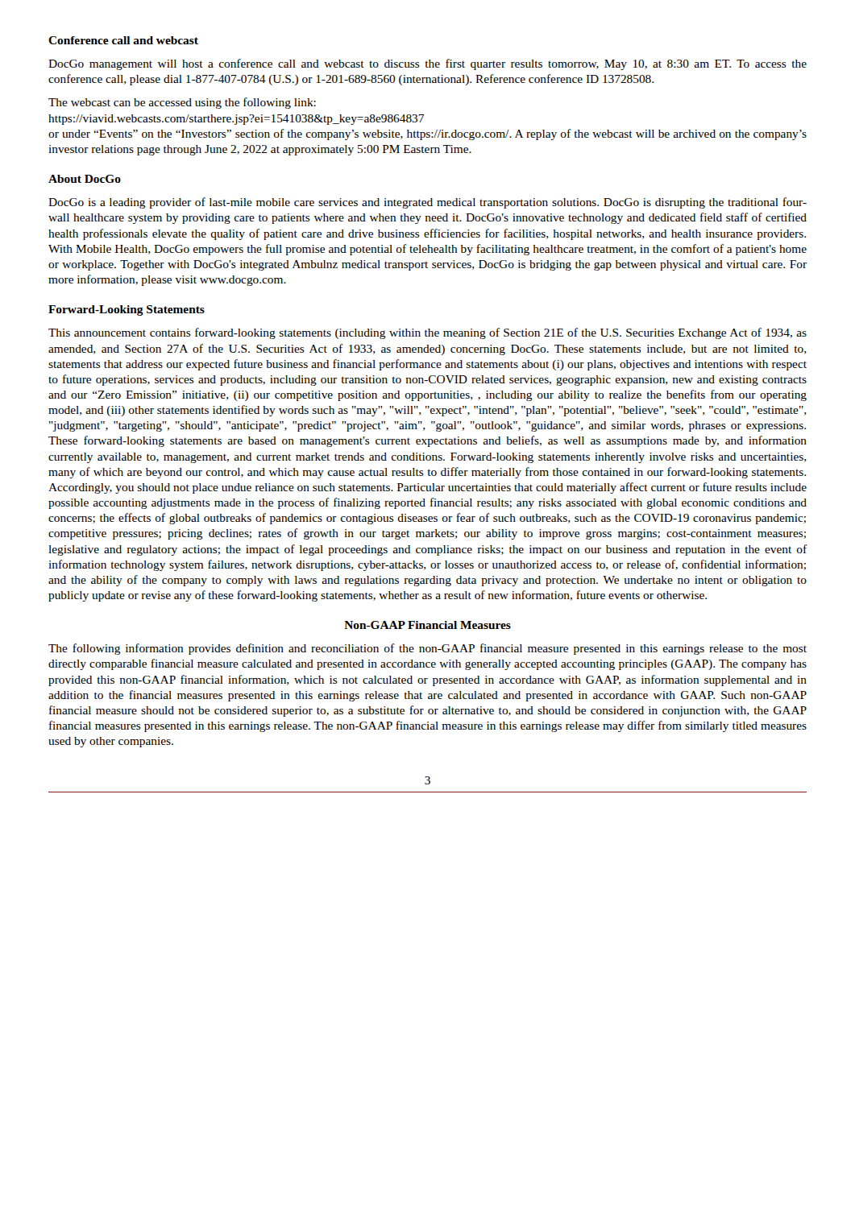Conference call and webcast
DocGo management will host a conference call and webcast to discuss the first quarter results tomorrow, May 10, at 8:30 am ET. To access the conference call, please dial 1-877-407-0784 (U.S.) or 1-201-689-8560 (international). Reference conference ID 13728508.
The webcast can be accessed using the following link:
https://viavid.webcasts.com/starthere.jsp?ei=1541038&tp_key=a8e9864837
or under “Events” on the “Investors” section of the company’s website, https://ir.docgo.com/. A replay of the webcast will be archived on the company’s investor relations page through June 2, 2022 at approximately 5:00 PM Eastern Time.
About DocGo
DocGo is a leading provider of last-mile mobile care services and integrated medical transportation solutions. DocGo is disrupting the traditional four-wall healthcare system by providing care to patients where and when they need it. DocGo's innovative technology and dedicated field staff of certified health professionals elevate the quality of patient care and drive business efficiencies for facilities, hospital networks, and health insurance providers. With Mobile Health, DocGo empowers the full promise and potential of telehealth by facilitating healthcare treatment, in the comfort of a patient's home or workplace. Together with DocGo's integrated Ambulnz medical transport services, DocGo is bridging the gap between physical and virtual care. For more information, please visit www.docgo.com.
Forward-Looking Statements
This announcement contains forward-looking statements (including within the meaning of Section 21E of the U.S. Securities Exchange Act of 1934, as amended, and Section 27A of the U.S. Securities Act of 1933, as amended) concerning DocGo. These statements include, but are not limited to, statements that address our expected future business and financial performance and statements about (i) our plans, objectives and intentions with respect to future operations, services and products, including our transition to non-COVID related services, geographic expansion, new and existing contracts and our “Zero Emission” initiative, (ii) our competitive position and opportunities, , including our ability to realize the benefits from our operating model, and (iii) other statements identified by words such as "may", "will", "expect", "intend", "plan", "potential", "believe", "seek", "could", "estimate", "judgment", "targeting", "should", "anticipate", "predict" "project", "aim", "goal", "outlook", "guidance", and similar words, phrases or expressions. These forward-looking statements are based on management's current expectations and beliefs, as well as assumptions made by, and information currently available to, management, and current market trends and conditions. Forward-looking statements inherently involve risks and uncertainties, many of which are beyond our control, and which may cause actual results to differ materially from those contained in our forward-looking statements. Accordingly, you should not place undue reliance on such statements. Particular uncertainties that could materially affect current or future results include possible accounting adjustments made in the process of finalizing reported financial results; any risks associated with global economic conditions and concerns; the effects of global outbreaks of pandemics or contagious diseases or fear of such outbreaks, such as the COVID-19 coronavirus pandemic; competitive pressures; pricing declines; rates of growth in our target markets; our ability to improve gross margins; cost-containment measures; legislative and regulatory actions; the impact of legal proceedings and compliance risks; the impact on our business and reputation in the event of information technology system failures, network disruptions, cyber-attacks, or losses or unauthorized access to, or release of, confidential information; and the ability of the company to comply with laws and regulations regarding data privacy and protection. We undertake no intent or obligation to publicly update or revise any of these forward-looking statements, whether as a result of new information, future events or otherwise.
Non-GAAP Financial Measures
The following information provides definition and reconciliation of the non-GAAP financial measure presented in this earnings release to the most directly comparable financial measure calculated and presented in accordance with generally accepted accounting principles (GAAP). The company has provided this non-GAAP financial information, which is not calculated or presented in accordance with GAAP, as information supplemental and in addition to the financial measures presented in this earnings release that are calculated and presented in accordance with GAAP. Such non-GAAP financial measure should not be considered superior to, as a substitute for or alternative to, and should be considered in conjunction with, the GAAP financial measures presented in this earnings release. The non-GAAP financial measure in this earnings release may differ from similarly titled measures used by other companies.
3